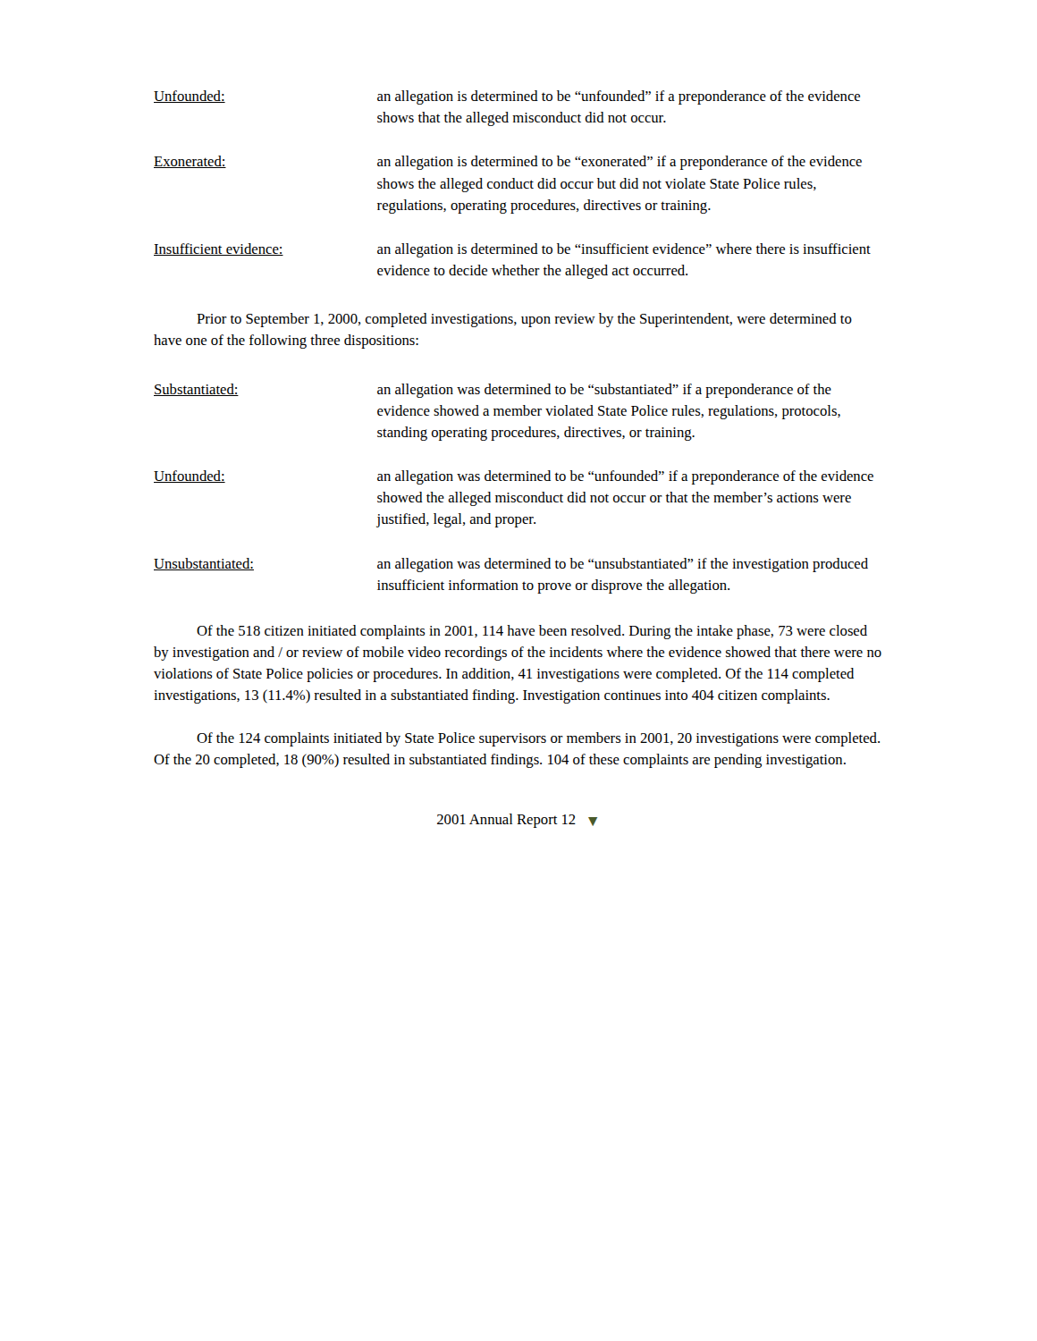Unfounded:
an allegation is determined to be “unfounded” if a preponderance of the evidence shows that the alleged misconduct did not occur.
Exonerated:
an allegation is determined to be “exonerated” if a preponderance of the evidence shows the alleged conduct did occur but did not violate State Police rules, regulations, operating procedures, directives or training.
Insufficient evidence:
an allegation is determined to be “insufficient evidence” where there is insufficient evidence to decide whether the alleged act occurred.
Prior to September 1, 2000, completed investigations, upon review by the Superintendent, were determined to have one of the following three dispositions:
Substantiated:
an allegation was determined to be “substantiated” if a preponderance of the evidence showed a member violated State Police rules, regulations, protocols, standing operating procedures, directives, or training.
Unfounded:
an allegation was determined to be “unfounded” if a preponderance of the evidence showed the alleged misconduct did not occur or that the member’s actions were justified, legal, and proper.
Unsubstantiated:
an allegation was determined to be “unsubstantiated” if the investigation produced insufficient information to prove or disprove the allegation.
Of the 518 citizen initiated complaints in 2001, 114 have been resolved. During the intake phase, 73 were closed by investigation and / or review of mobile video recordings of the incidents where the evidence showed that there were no violations of State Police policies or procedures. In addition, 41 investigations were completed. Of the 114 completed investigations, 13 (11.4%) resulted in a substantiated finding. Investigation continues into 404 citizen complaints.
Of the 124 complaints initiated by State Police supervisors or members in 2001, 20 investigations were completed. Of the 20 completed, 18 (90%) resulted in substantiated findings. 104 of these complaints are pending investigation.
2001 Annual Report 12 ▼